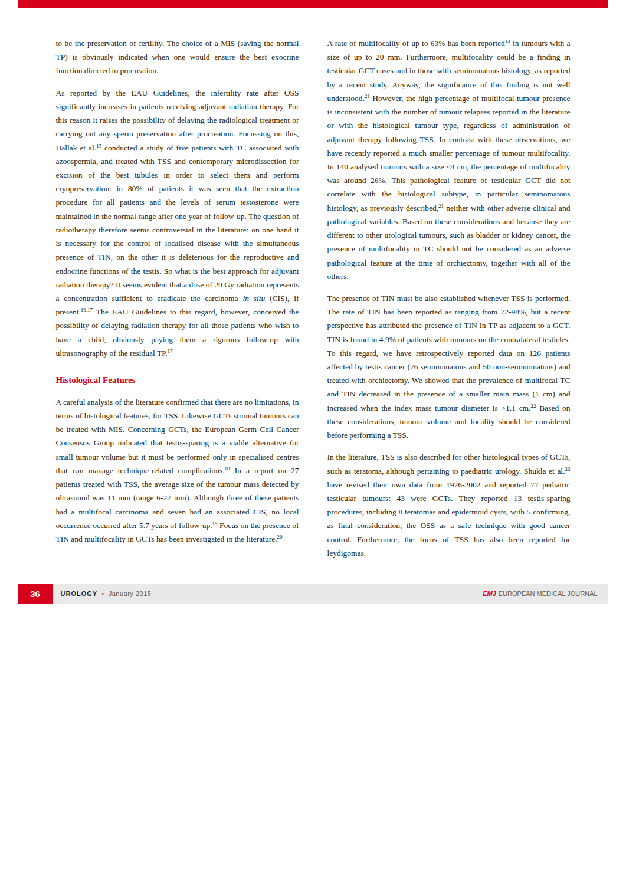to be the preservation of fertility. The choice of a MIS (saving the normal TP) is obviously indicated when one would ensure the best exocrine function directed to procreation.
As reported by the EAU Guidelines, the infertility rate after OSS significantly increases in patients receiving adjuvant radiation therapy. For this reason it raises the possibility of delaying the radiological treatment or carrying out any sperm preservation after procreation. Focussing on this, Hallak et al.15 conducted a study of five patients with TC associated with azoospermia, and treated with TSS and contemporary microdissection for excision of the best tubules in order to select them and perform cryopreservation: in 80% of patients it was seen that the extraction procedure for all patients and the levels of serum testosterone were maintained in the normal range after one year of follow-up. The question of radiotherapy therefore seems controversial in the literature: on one hand it is necessary for the control of localised disease with the simultaneous presence of TIN, on the other it is deleterious for the reproductive and endocrine functions of the testis. So what is the best approach for adjuvant radiation therapy? It seems evident that a dose of 20 Gy radiation represents a concentration sufficient to eradicate the carcinoma in situ (CIS), if present.16,17 The EAU Guidelines to this regard, however, conceived the possibility of delaying radiation therapy for all those patients who wish to have a child, obviously paying them a rigorous follow-up with ultrasonography of the residual TP.17
Histological Features
A careful analysis of the literature confirmed that there are no limitations, in terms of histological features, for TSS. Likewise GCTs stromal tumours can be treated with MIS. Concerning GCTs, the European Germ Cell Cancer Consensus Group indicated that testis-sparing is a viable alternative for small tumour volume but it must be performed only in specialised centres that can manage technique-related complications.18 In a report on 27 patients treated with TSS, the average size of the tumour mass detected by ultrasound was 11 mm (range 6-27 mm). Although three of these patients had a multifocal carcinoma and seven had an associated CIS, no local occurrence occurred after 5.7 years of follow-up.19 Focus on the presence of TIN and multifocality in GCTs has been investigated in the literature.20
A rate of multifocality of up to 63% has been reported13 in tumours with a size of up to 20 mm. Furthermore, multifocality could be a finding in testicular GCT cases and in those with seminomatous histology, as reported by a recent study. Anyway, the significance of this finding is not well understood.21 However, the high percentage of multifocal tumour presence is inconsistent with the number of tumour relapses reported in the literature or with the histological tumour type, regardless of administration of adjuvant therapy following TSS. In contrast with these observations, we have recently reported a much smaller percentage of tumour multifocality. In 140 analysed tumours with a size <4 cm, the percentage of multifocality was around 26%. This pathological feature of testicular GCT did not correlate with the histological subtype, in particular seminomatous histology, as previously described,21 neither with other adverse clinical and pathological variables. Based on these considerations and because they are different to other urological tumours, such as bladder or kidney cancer, the presence of multifocality in TC should not be considered as an adverse pathological feature at the time of orchiectomy, together with all of the others.
The presence of TIN must be also established whenever TSS is performed. The rate of TIN has been reported as ranging from 72-98%, but a recent perspective has attributed the presence of TIN in TP as adjacent to a GCT. TIN is found in 4.9% of patients with tumours on the contralateral testicles. To this regard, we have retrospectively reported data on 126 patients affected by testis cancer (76 seminomatous and 50 non-seminomatous) and treated with orchiectomy. We showed that the prevalence of multifocal TC and TIN decreased in the presence of a smaller main mass (1 cm) and increased when the index mass tumour diameter is >1.1 cm.22 Based on these considerations, tumour volume and focality should be considered before performing a TSS.
In the literature, TSS is also described for other histological types of GCTs, such as teratoma, although pertaining to paediatric urology. Shukla et al.23 have revised their own data from 1976-2002 and reported 77 pediatric testicular tumours: 43 were GCTs. They reported 13 testis-sparing procedures, including 8 teratomas and epidermoid cysts, with 5 confirming, as final consideration, the OSS as a safe technique with good cancer control. Furthermore, the focus of TSS has also been reported for leydigomas.
36
UROLOGY • January 2015
EMJ EUROPEAN MEDICAL JOURNAL